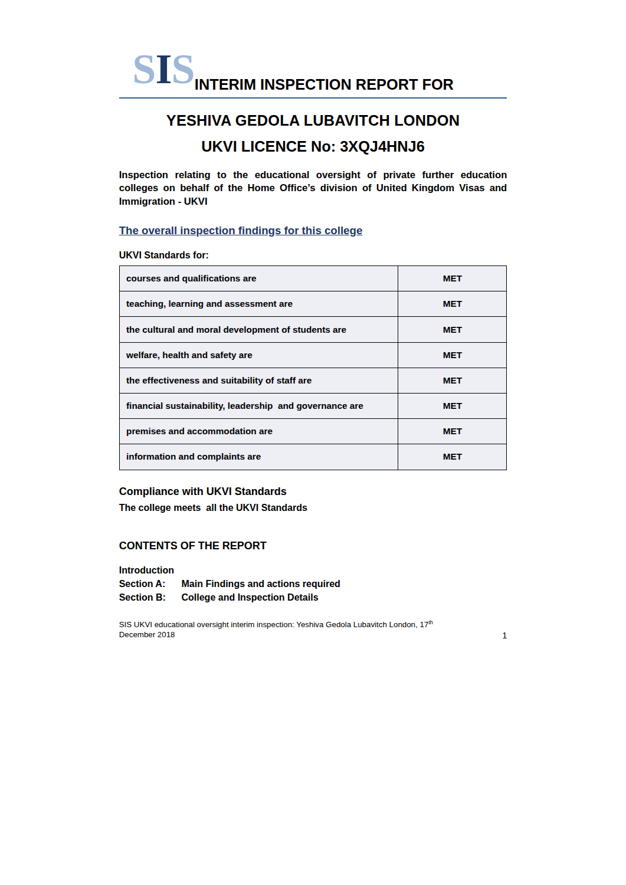SIS
INTERIM INSPECTION REPORT FOR
YESHIVA GEDOLA LUBAVITCH LONDON
UKVI LICENCE No: 3XQJ4HNJ6
Inspection relating to the educational oversight of private further education colleges on behalf of the Home Office’s division of United Kingdom Visas and Immigration - UKVI
The overall inspection findings for this college
UKVI Standards for:
| courses and qualifications are | MET |
| teaching, learning and assessment are | MET |
| the cultural and moral development of students are | MET |
| welfare, health and safety are | MET |
| the effectiveness and suitability of staff are | MET |
| financial sustainability, leadership and governance are | MET |
| premises and accommodation are | MET |
| information and complaints are | MET |
Compliance with UKVI Standards
The college meets all the UKVI Standards
CONTENTS OF THE REPORT
Introduction Section A: Main Findings and actions required Section B: College and Inspection Details
SIS UKVI educational oversight interim inspection: Yeshiva Gedola Lubavitch London, 17th December 2018
1